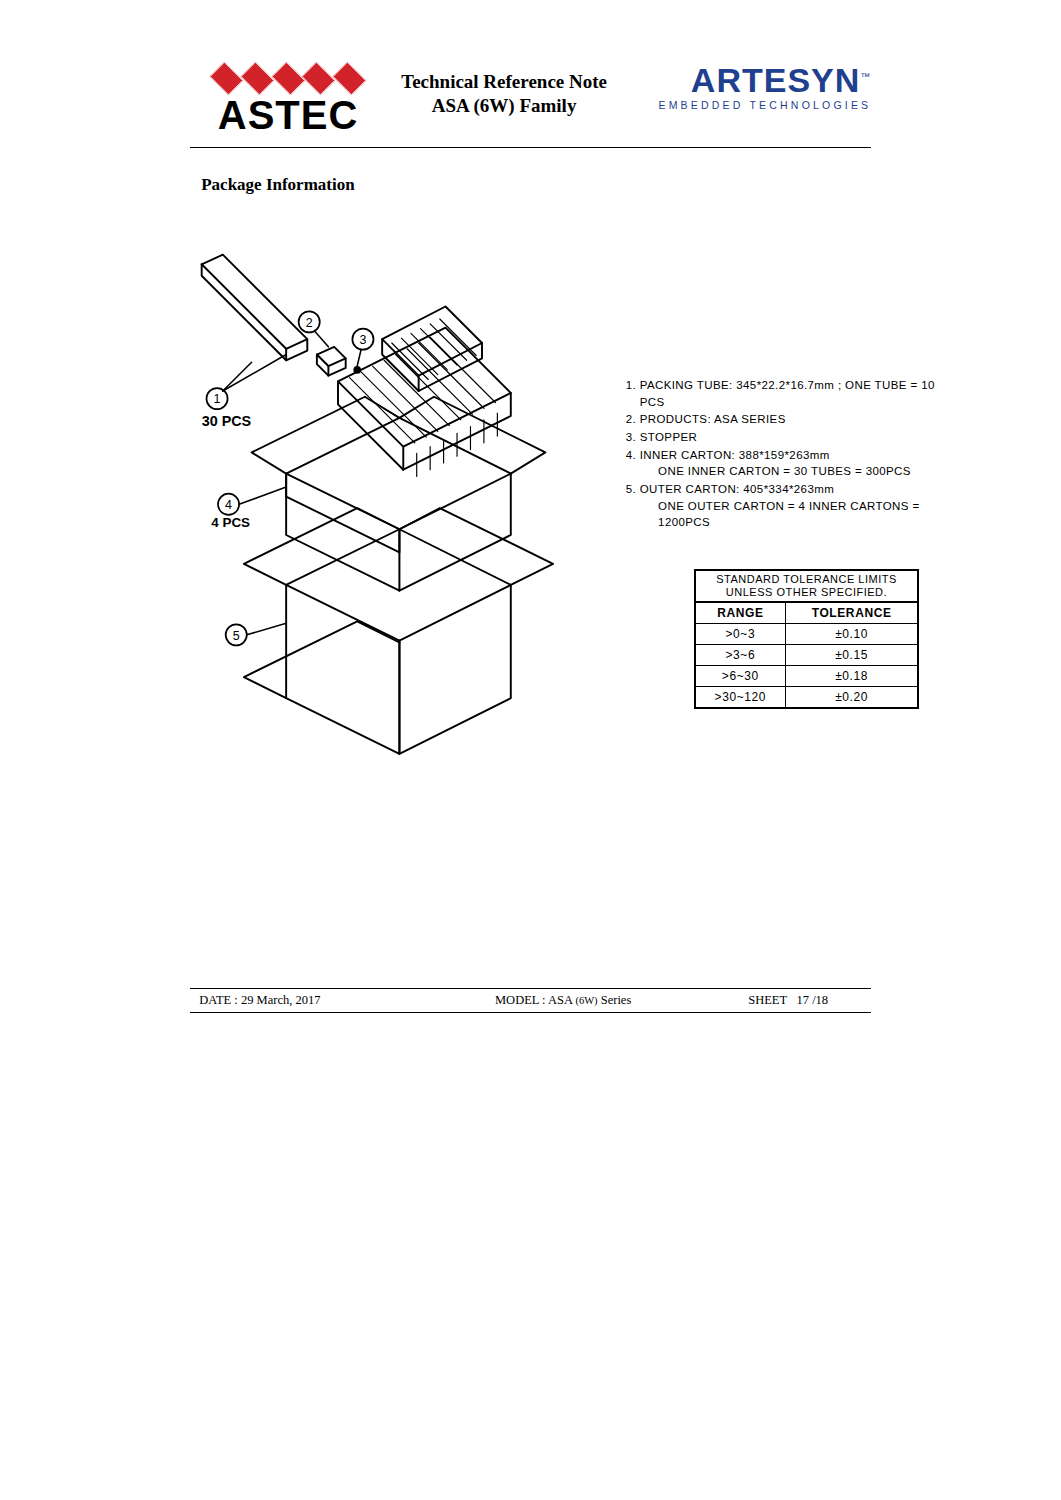ASTEC
Technical Reference Note
ASA (6W) Family
ARTESYN™
EMBEDDED TECHNOLOGIES
Package Information
1 30 PCS 2 3 4 4 PCS 5
PACKING TUBE: 345*22.2*16.7mm ; ONE TUBE = 10 PCS
PRODUCTS: ASA SERIES
STOPPER
INNER CARTON: 388*159*263mm ONE INNER CARTON = 30 TUBES = 300PCS
OUTER CARTON: 405*334*263mm ONE OUTER CARTON = 4 INNER CARTONS = 1200PCS
STANDARD TOLERANCE LIMITS UNLESS OTHER SPECIFIED.
| RANGE | TOLERANCE |
| --- | --- |
| >0~3 | ±0.10 |
| >3~6 | ±0.15 |
| >6~30 | ±0.18 |
| >30~120 | ±0.20 |
DATE : 29 March, 2017
MODEL : ASA (6W) Series
SHEET 17 /18